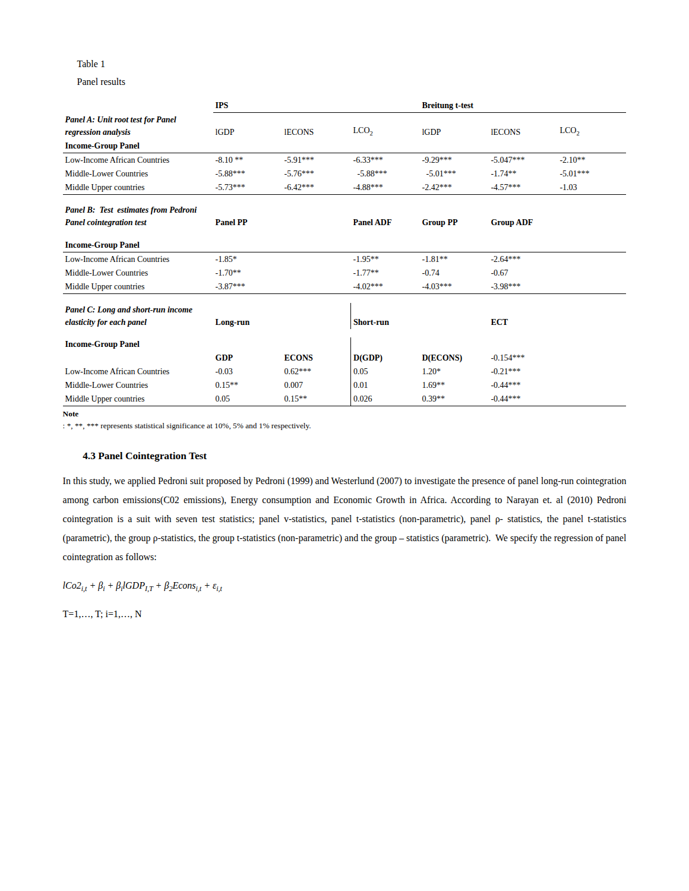Table 1
Panel results
| | IPS | Breitung t-test |
| Panel A: Unit root test for Panel regression analysis | lGDP | lECONS | LCO 2 | lGDP | lECONS | LCO 2 |
| Income-Group Panel | | | | | | |
| Low-Income African Countries | -8.10 ** | -5.91*** | -6.33*** | -9.29*** | -5.047*** | -2.10** |
| Middle-Lower Countries | -5.88*** | -5.76*** | -5.88*** | -5.01*** | -1.74** | -5.01*** |
| Middle Upper countries | -5.73*** | -6.42*** | -4.88*** | -2.42*** | -4.57*** | -1.03 |
| Panel B: Test estimates from Pedroni Panel cointegration test | Panel PP | | Panel ADF | Group PP | Group ADF | |
| Income-Group Panel | | | | | | |
| Low-Income African Countries | -1.85* | | -1.95** | -1.81** | -2.64*** | |
| Middle-Lower Countries | -1.70** | | -1.77** | -0.74 | -0.67 | |
| Middle Upper countries | -3.87*** | | -4.02*** | -4.03*** | -3.98*** | |
| Panel C: Long and short-run income elasticity for each panel | Long-run | Short-run | ECT |
| Income-Group Panel | | | | | | |
| | GDP | ECONS | D(GDP) | D(ECONS) | -0.154*** | |
| Low-Income African Countries | -0.03 | 0.62*** | 0.05 | 1.20* | -0.21*** | |
| Middle-Lower Countries | 0.15** | 0.007 | 0.01 | 1.69** | -0.44*** | |
| Middle Upper countries | 0.05 | 0.15** | 0.026 | 0.39** | -0.44*** | |
Note
: *, **, *** represents statistical significance at 10%, 5% and 1% respectively.
4.3 Panel Cointegration Test
In this study, we applied Pedroni suit proposed by Pedroni (1999) and Westerlund (2007) to investigate the presence of panel long-run cointegration among carbon emissions(C02 emissions), Energy consumption and Economic Growth in Africa. According to Narayan et. al (2010) Pedroni cointegration is a suit with seven test statistics; panel v-statistics, panel t-statistics (non-parametric), panel ρ- statistics, the panel t-statistics (parametric), the group ρ-statistics, the group t-statistics (non-parametric) and the group – statistics (parametric). We specify the regression of panel cointegration as follows:
lCo2i,t + βi + βilGDPI,T + β2Econsi,t + εi,t
T=1,…, T; i=1,…, N